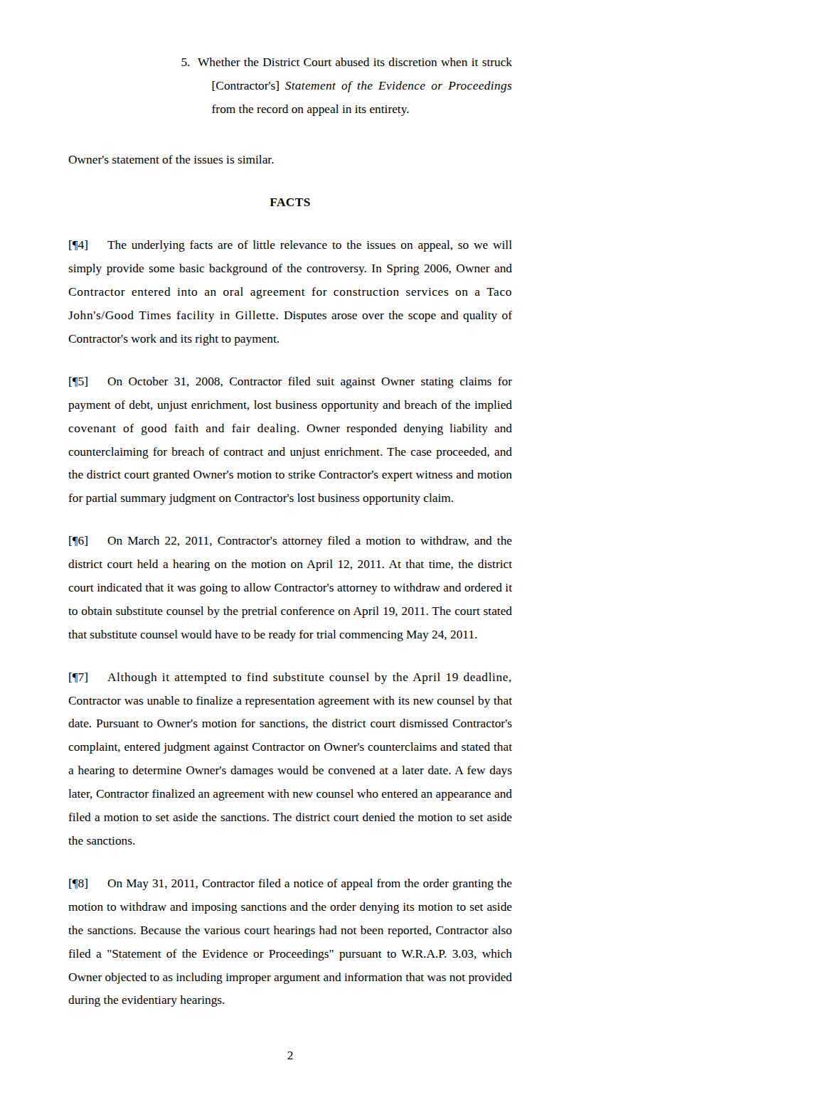5. Whether the District Court abused its discretion when it struck [Contractor's] Statement of the Evidence or Proceedings from the record on appeal in its entirety.
Owner's statement of the issues is similar.
FACTS
[¶4] The underlying facts are of little relevance to the issues on appeal, so we will simply provide some basic background of the controversy. In Spring 2006, Owner and Contractor entered into an oral agreement for construction services on a Taco John's/Good Times facility in Gillette. Disputes arose over the scope and quality of Contractor's work and its right to payment.
[¶5] On October 31, 2008, Contractor filed suit against Owner stating claims for payment of debt, unjust enrichment, lost business opportunity and breach of the implied covenant of good faith and fair dealing. Owner responded denying liability and counterclaiming for breach of contract and unjust enrichment. The case proceeded, and the district court granted Owner's motion to strike Contractor's expert witness and motion for partial summary judgment on Contractor's lost business opportunity claim.
[¶6] On March 22, 2011, Contractor's attorney filed a motion to withdraw, and the district court held a hearing on the motion on April 12, 2011. At that time, the district court indicated that it was going to allow Contractor's attorney to withdraw and ordered it to obtain substitute counsel by the pretrial conference on April 19, 2011. The court stated that substitute counsel would have to be ready for trial commencing May 24, 2011.
[¶7] Although it attempted to find substitute counsel by the April 19 deadline, Contractor was unable to finalize a representation agreement with its new counsel by that date. Pursuant to Owner's motion for sanctions, the district court dismissed Contractor's complaint, entered judgment against Contractor on Owner's counterclaims and stated that a hearing to determine Owner's damages would be convened at a later date. A few days later, Contractor finalized an agreement with new counsel who entered an appearance and filed a motion to set aside the sanctions. The district court denied the motion to set aside the sanctions.
[¶8] On May 31, 2011, Contractor filed a notice of appeal from the order granting the motion to withdraw and imposing sanctions and the order denying its motion to set aside the sanctions. Because the various court hearings had not been reported, Contractor also filed a "Statement of the Evidence or Proceedings" pursuant to W.R.A.P. 3.03, which Owner objected to as including improper argument and information that was not provided during the evidentiary hearings.
2